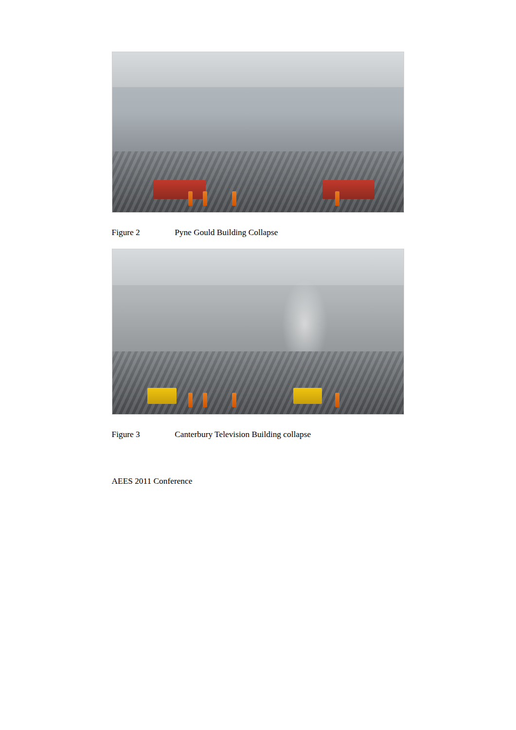Figure 2 Pyne Gould Building Collapse
Figure 3 Canterbury Television Building collapse
AEES 2011 Conference